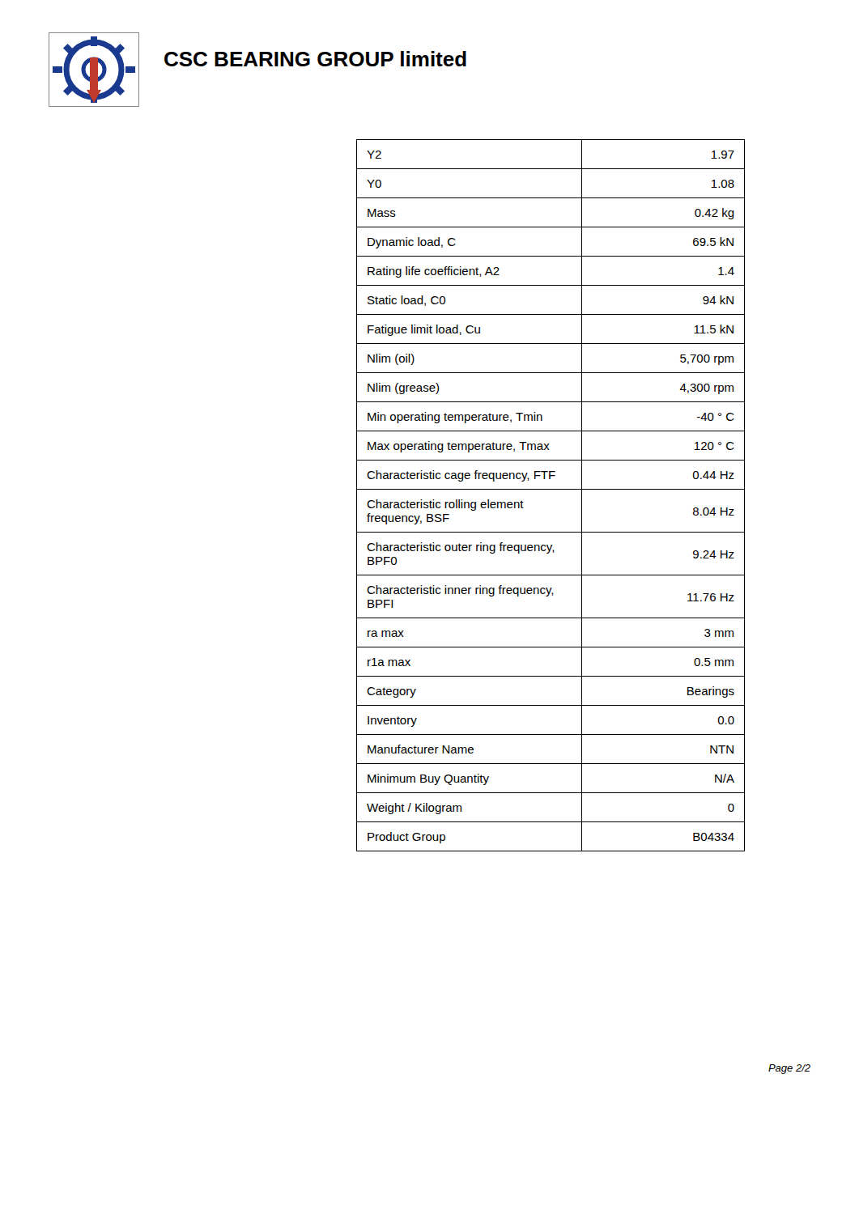CSC BEARING GROUP limited
| Y2 | 1.97 |
| Y0 | 1.08 |
| Mass | 0.42 kg |
| Dynamic load, C | 69.5 kN |
| Rating life coefficient, A2 | 1.4 |
| Static load, C0 | 94 kN |
| Fatigue limit load, Cu | 11.5 kN |
| Nlim (oil) | 5,700 rpm |
| Nlim (grease) | 4,300 rpm |
| Min operating temperature, Tmin | -40 ° C |
| Max operating temperature, Tmax | 120 ° C |
| Characteristic cage frequency, FTF | 0.44 Hz |
| Characteristic rolling element frequency, BSF | 8.04 Hz |
| Characteristic outer ring frequency, BPF0 | 9.24 Hz |
| Characteristic inner ring frequency, BPFI | 11.76 Hz |
| ra max | 3 mm |
| r1a max | 0.5 mm |
| Category | Bearings |
| Inventory | 0.0 |
| Manufacturer Name | NTN |
| Minimum Buy Quantity | N/A |
| Weight / Kilogram | 0 |
| Product Group | B04334 |
Page 2/2